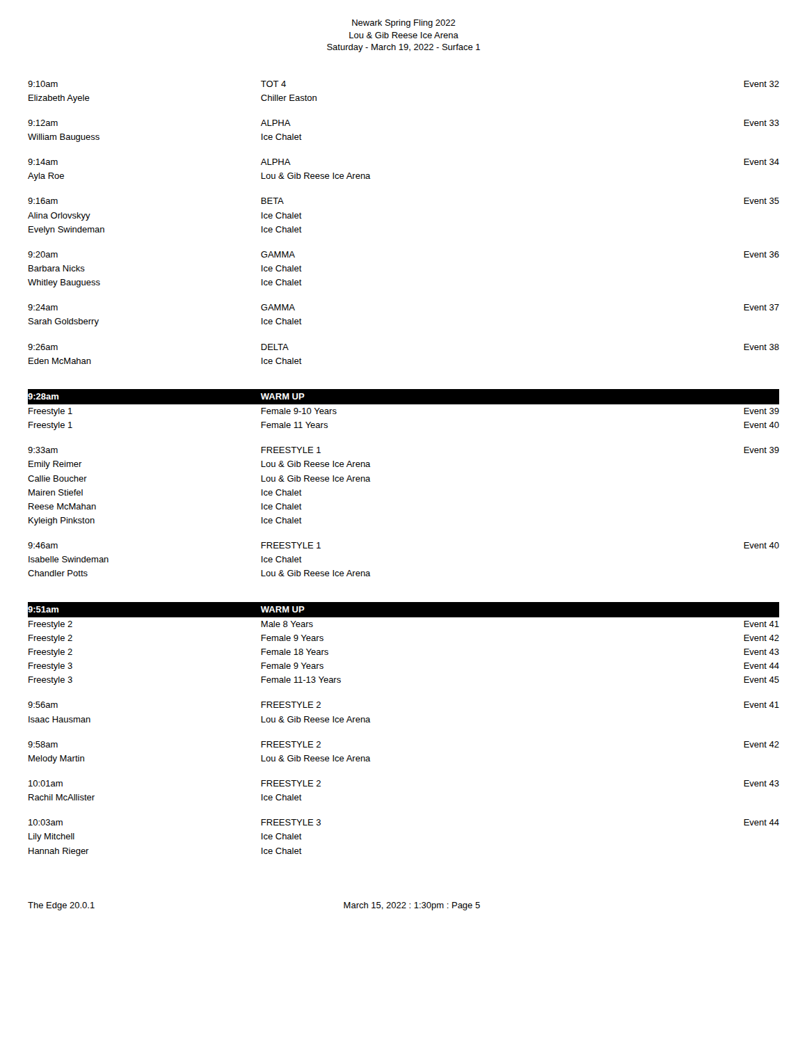Newark Spring Fling 2022
Lou & Gib Reese Ice Arena
Saturday - March 19, 2022 - Surface 1
| 9:10am | TOT 4 | Event 32 |
| Elizabeth Ayele | Chiller Easton | |
| 9:12am | ALPHA | Event 33 |
| William Bauguess | Ice Chalet | |
| 9:14am | ALPHA | Event 34 |
| Ayla Roe | Lou & Gib Reese Ice Arena | |
| 9:16am | BETA | Event 35 |
| Alina Orlovskyy | Ice Chalet | |
| Evelyn Swindeman | Ice Chalet | |
| 9:20am | GAMMA | Event 36 |
| Barbara Nicks | Ice Chalet | |
| Whitley Bauguess | Ice Chalet | |
| 9:24am | GAMMA | Event 37 |
| Sarah Goldsberry | Ice Chalet | |
| 9:26am | DELTA | Event 38 |
| Eden McMahan | Ice Chalet | |
| 9:28am | WARM UP | |
| Freestyle 1 | Female 9-10 Years | Event 39 |
| Freestyle 1 | Female 11 Years | Event 40 |
| 9:33am | FREESTYLE 1 | Event 39 |
| Emily Reimer | Lou & Gib Reese Ice Arena | |
| Callie Boucher | Lou & Gib Reese Ice Arena | |
| Mairen Stiefel | Ice Chalet | |
| Reese McMahan | Ice Chalet | |
| Kyleigh Pinkston | Ice Chalet | |
| 9:46am | FREESTYLE 1 | Event 40 |
| Isabelle Swindeman | Ice Chalet | |
| Chandler Potts | Lou & Gib Reese Ice Arena | |
| 9:51am | WARM UP | |
| Freestyle 2 | Male 8 Years | Event 41 |
| Freestyle 2 | Female 9 Years | Event 42 |
| Freestyle 2 | Female 18 Years | Event 43 |
| Freestyle 3 | Female 9 Years | Event 44 |
| Freestyle 3 | Female 11-13 Years | Event 45 |
| 9:56am | FREESTYLE 2 | Event 41 |
| Isaac Hausman | Lou & Gib Reese Ice Arena | |
| 9:58am | FREESTYLE 2 | Event 42 |
| Melody Martin | Lou & Gib Reese Ice Arena | |
| 10:01am | FREESTYLE 2 | Event 43 |
| Rachil McAllister | Ice Chalet | |
| 10:03am | FREESTYLE 3 | Event 44 |
| Lily Mitchell | Ice Chalet | |
| Hannah Rieger | Ice Chalet | |
The Edge 20.0.1 March 15, 2022 : 1:30pm : Page 5